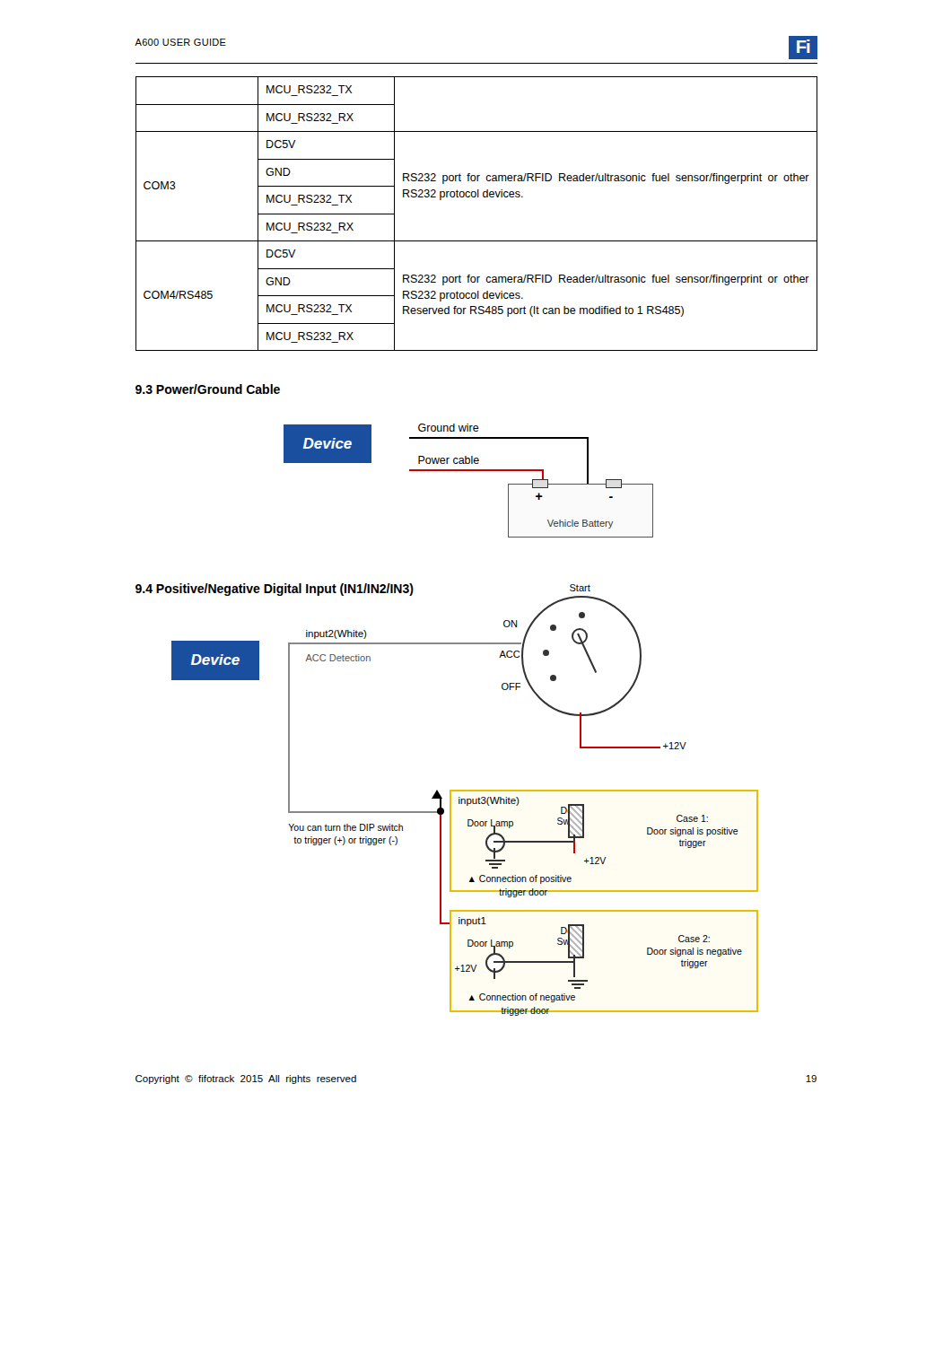A600 USER GUIDE
Fi
| | MCU_RS232_TX | |
| | MCU_RS232_RX |
| COM3 | DC5V | RS232 port for camera/RFID Reader/ultrasonic fuel sensor/fingerprint or other RS232 protocol devices. |
| GND |
| MCU_RS232_TX |
| MCU_RS232_RX |
| COM4/RS485 | DC5V | RS232 port for camera/RFID Reader/ultrasonic fuel sensor/fingerprint or other RS232 protocol devices. Reserved for RS485 port (It can be modified to 1 RS485) |
| GND |
| MCU_RS232_TX |
| MCU_RS232_RX |
9.3 Power/Ground Cable
Device
Ground wire
Power cable
+
-
Vehicle Battery
9.4 Positive/Negative Digital Input (IN1/IN2/IN3)
Device
input2(White)
ACC Detection
Start
ON
ACC
OFF
+12V
You can turn the DIP switch
to trigger (+) or trigger (-)
input3(White)
Door Lamp
Door
Switch
+12V
▲ Connection of positive
trigger door
Case 1:
Door signal is positive
trigger
input1
Door Lamp
Door
Switch
+12V
▲ Connection of negative
trigger door
Case 2:
Door signal is negative
trigger
Copyright © fifotrack 2015 All rights reserved
19